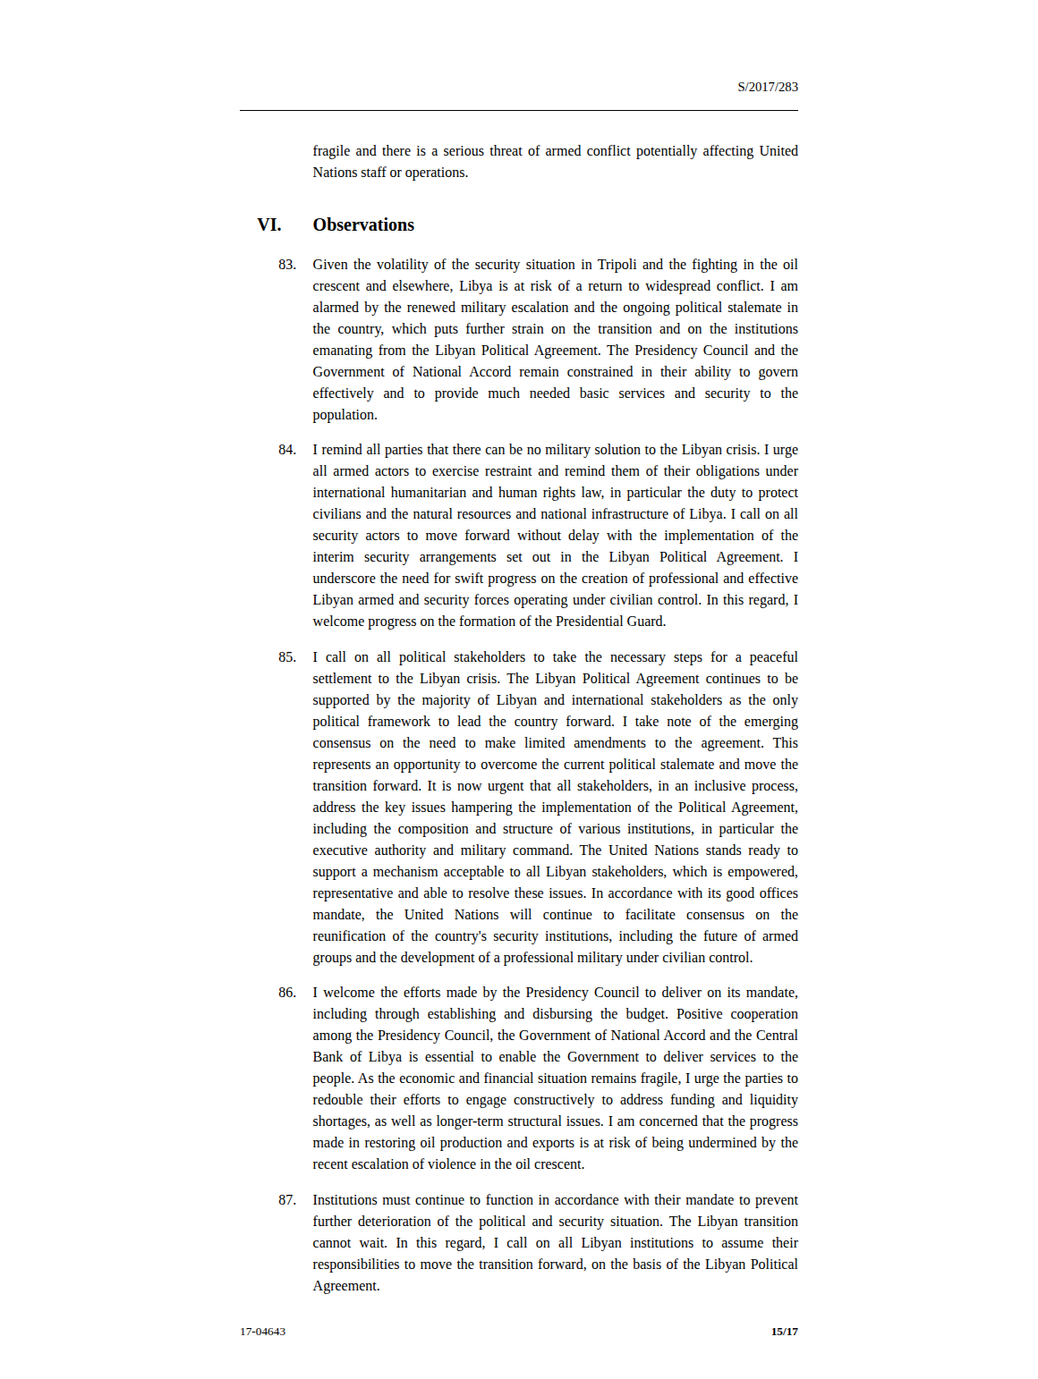S/2017/283
fragile and there is a serious threat of armed conflict potentially affecting United Nations staff or operations.
VI. Observations
83. Given the volatility of the security situation in Tripoli and the fighting in the oil crescent and elsewhere, Libya is at risk of a return to widespread conflict. I am alarmed by the renewed military escalation and the ongoing political stalemate in the country, which puts further strain on the transition and on the institutions emanating from the Libyan Political Agreement. The Presidency Council and the Government of National Accord remain constrained in their ability to govern effectively and to provide much needed basic services and security to the population.
84. I remind all parties that there can be no military solution to the Libyan crisis. I urge all armed actors to exercise restraint and remind them of their obligations under international humanitarian and human rights law, in particular the duty to protect civilians and the natural resources and national infrastructure of Libya. I call on all security actors to move forward without delay with the implementation of the interim security arrangements set out in the Libyan Political Agreement. I underscore the need for swift progress on the creation of professional and effective Libyan armed and security forces operating under civilian control. In this regard, I welcome progress on the formation of the Presidential Guard.
85. I call on all political stakeholders to take the necessary steps for a peaceful settlement to the Libyan crisis. The Libyan Political Agreement continues to be supported by the majority of Libyan and international stakeholders as the only political framework to lead the country forward. I take note of the emerging consensus on the need to make limited amendments to the agreement. This represents an opportunity to overcome the current political stalemate and move the transition forward. It is now urgent that all stakeholders, in an inclusive process, address the key issues hampering the implementation of the Political Agreement, including the composition and structure of various institutions, in particular the executive authority and military command. The United Nations stands ready to support a mechanism acceptable to all Libyan stakeholders, which is empowered, representative and able to resolve these issues. In accordance with its good offices mandate, the United Nations will continue to facilitate consensus on the reunification of the country's security institutions, including the future of armed groups and the development of a professional military under civilian control.
86. I welcome the efforts made by the Presidency Council to deliver on its mandate, including through establishing and disbursing the budget. Positive cooperation among the Presidency Council, the Government of National Accord and the Central Bank of Libya is essential to enable the Government to deliver services to the people. As the economic and financial situation remains fragile, I urge the parties to redouble their efforts to engage constructively to address funding and liquidity shortages, as well as longer-term structural issues. I am concerned that the progress made in restoring oil production and exports is at risk of being undermined by the recent escalation of violence in the oil crescent.
87. Institutions must continue to function in accordance with their mandate to prevent further deterioration of the political and security situation. The Libyan transition cannot wait. In this regard, I call on all Libyan institutions to assume their responsibilities to move the transition forward, on the basis of the Libyan Political Agreement.
17-04643 15/17